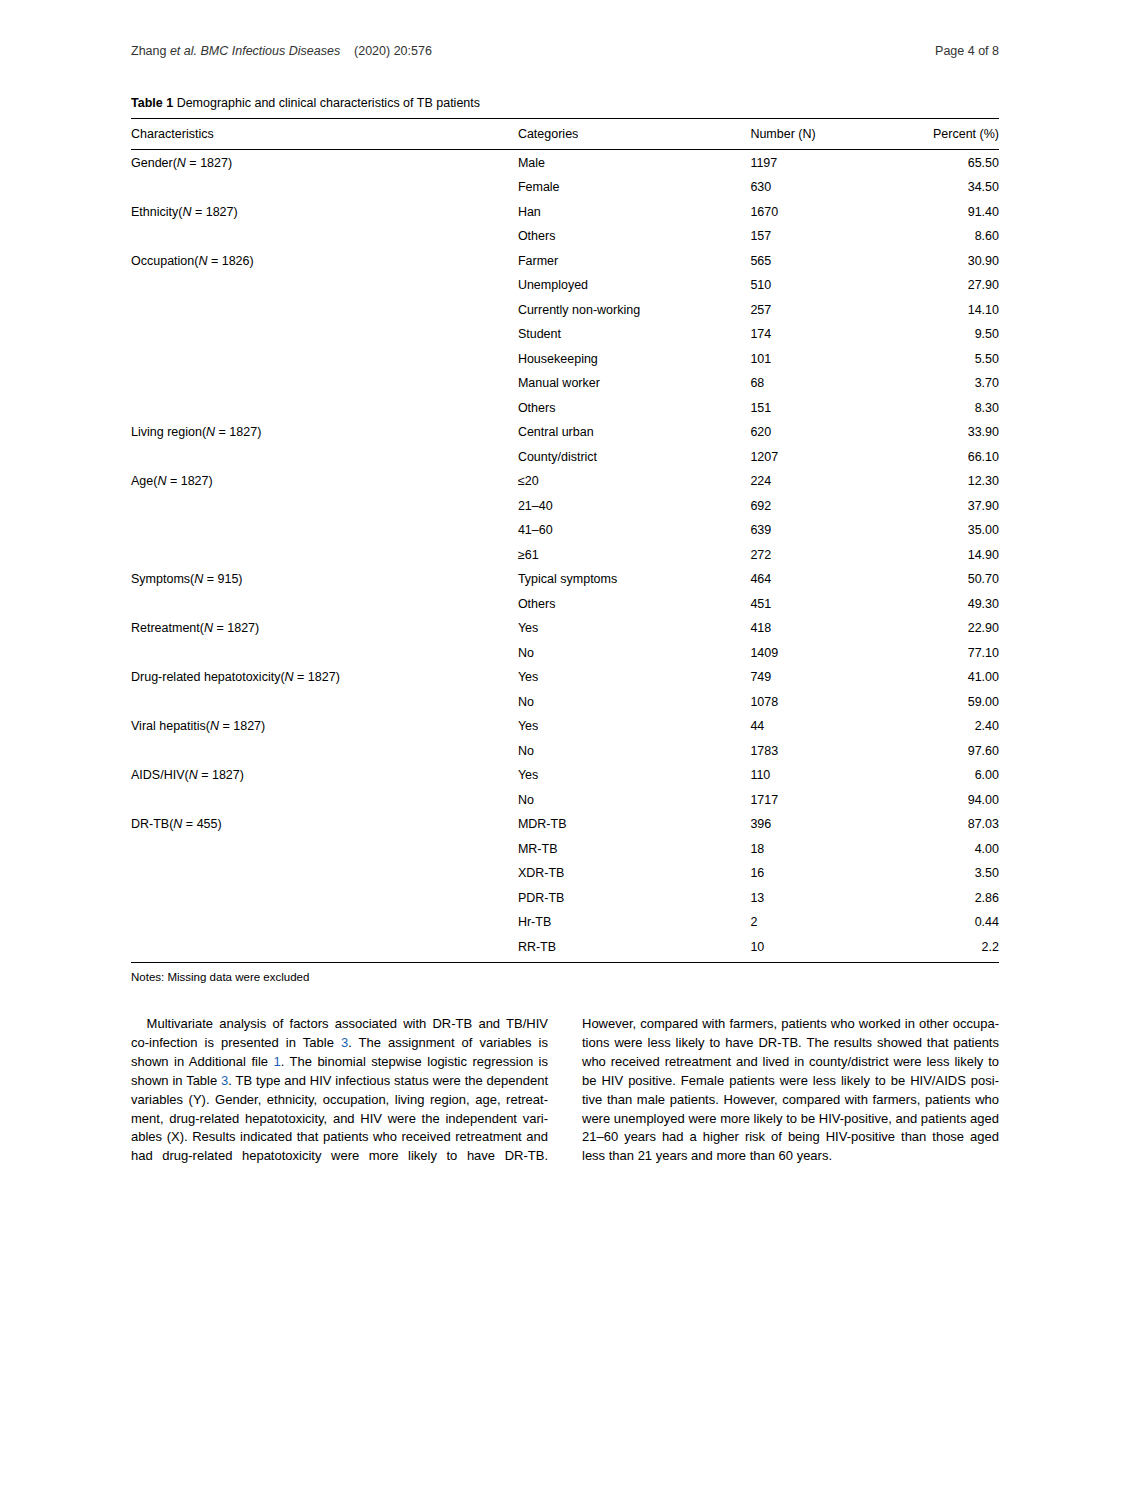Zhang et al. BMC Infectious Diseases (2020) 20:576
Page 4 of 8
Table 1 Demographic and clinical characteristics of TB patients
| Characteristics | Categories | Number (N) | Percent (%) |
| --- | --- | --- | --- |
| Gender( N = 1827) | Male | 1197 | 65.50 |
| | Female | 630 | 34.50 |
| Ethnicity( N = 1827) | Han | 1670 | 91.40 |
| | Others | 157 | 8.60 |
| Occupation( N = 1826) | Farmer | 565 | 30.90 |
| | Unemployed | 510 | 27.90 |
| | Currently non-working | 257 | 14.10 |
| | Student | 174 | 9.50 |
| | Housekeeping | 101 | 5.50 |
| | Manual worker | 68 | 3.70 |
| | Others | 151 | 8.30 |
| Living region( N = 1827) | Central urban | 620 | 33.90 |
| | County/district | 1207 | 66.10 |
| Age( N = 1827) | ≤20 | 224 | 12.30 |
| | 21–40 | 692 | 37.90 |
| | 41–60 | 639 | 35.00 |
| | ≥61 | 272 | 14.90 |
| Symptoms( N = 915) | Typical symptoms | 464 | 50.70 |
| | Others | 451 | 49.30 |
| Retreatment( N = 1827) | Yes | 418 | 22.90 |
| | No | 1409 | 77.10 |
| Drug-related hepatotoxicity( N = 1827) | Yes | 749 | 41.00 |
| | No | 1078 | 59.00 |
| Viral hepatitis( N = 1827) | Yes | 44 | 2.40 |
| | No | 1783 | 97.60 |
| AIDS/HIV( N = 1827) | Yes | 110 | 6.00 |
| | No | 1717 | 94.00 |
| DR-TB( N = 455) | MDR-TB | 396 | 87.03 |
| | MR-TB | 18 | 4.00 |
| | XDR-TB | 16 | 3.50 |
| | PDR-TB | 13 | 2.86 |
| | Hr-TB | 2 | 0.44 |
| | RR-TB | 10 | 2.2 |
Notes: Missing data were excluded
Multivariate analysis of factors associated with DR-TB and TB/HIV co-infection is presented in Table 3. The assignment of variables is shown in Additional file 1. The binomial stepwise logistic regression is shown in Table 3. TB type and HIV infectious status were the dependent variables (Y). Gender, ethnicity, occupation, living region, age, retreatment, drug-related hepatotoxicity, and HIV were the independent variables (X). Results indicated that patients who received retreatment and had drug-related hepatotoxicity were more likely to have DR-TB. However, compared with farmers, patients who worked in other occupations were less likely to have DR-TB. The results showed that patients who received retreatment and lived in county/district were less likely to be HIV positive. Female patients were less likely to be HIV/AIDS positive than male patients. However, compared with farmers, patients who were unemployed were more likely to be HIV-positive, and patients aged 21–60 years had a higher risk of being HIV-positive than those aged less than 21 years and more than 60 years.